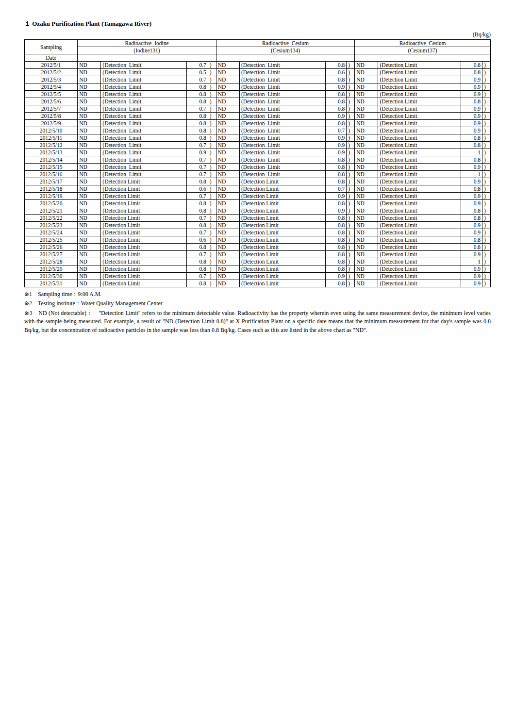１ Ozaku Purification Plant (Tamagawa River)
(Bq/kg)
| Sampling | Radioactive Iodine | Radioactive Cesium | Radioactive Cesium |
| --- | --- | --- | --- |
| (Iodine131) | (Cesium134) | (Cesium137) |
| Date | | | |
| 2012/5/1 | ND | (Detection Limit | 0.7 | ) | ND | (Detection Limit | 0.8 | ) | ND | (Detection Limit | 0.8 | ) |
| 2012/5/2 | ND | (Detection Limit | 0.5 | ) | ND | (Detection Limit | 0.6 | ) | ND | (Detection Limit | 0.8 | ) |
| 2012/5/3 | ND | (Detection Limit | 0.7 | ) | ND | (Detection Limit | 0.8 | ) | ND | (Detection Limit | 0.9 | ) |
| 2012/5/4 | ND | (Detection Limit | 0.8 | ) | ND | (Detection Limit | 0.9 | ) | ND | (Detection Limit | 0.9 | ) |
| 2012/5/5 | ND | (Detection Limit | 0.8 | ) | ND | (Detection Limit | 0.8 | ) | ND | (Detection Limit | 0.9 | ) |
| 2012/5/6 | ND | (Detection Limit | 0.8 | ) | ND | (Detection Limit | 0.8 | ) | ND | (Detection Limit | 0.8 | ) |
| 2012/5/7 | ND | (Detection Limit | 0.7 | ) | ND | (Detection Limit | 0.8 | ) | ND | (Detection Limit | 0.9 | ) |
| 2012/5/8 | ND | (Detection Limit | 0.8 | ) | ND | (Detection Limit | 0.9 | ) | ND | (Detection Limit | 0.9 | ) |
| 2012/5/9 | ND | (Detection Limit | 0.8 | ) | ND | (Detection Limit | 0.8 | ) | ND | (Detection Limit | 0.9 | ) |
| 2012/5/10 | ND | (Detection Limit | 0.8 | ) | ND | (Detection Limit | 0.7 | ) | ND | (Detection Limit | 0.9 | ) |
| 2012/5/11 | ND | (Detection Limit | 0.8 | ) | ND | (Detection Limit | 0.9 | ) | ND | (Detection Limit | 0.8 | ) |
| 2012/5/12 | ND | (Detection Limit | 0.7 | ) | ND | (Detection Limit | 0.9 | ) | ND | (Detection Limit | 0.8 | ) |
| 2012/5/13 | ND | (Detection Limit | 0.9 | ) | ND | (Detection Limit | 0.9 | ) | ND | (Detection Limit | 1 | ) |
| 2012/5/14 | ND | (Detection Limit | 0.7 | ) | ND | (Detection Limit | 0.8 | ) | ND | (Detection Limit | 0.8 | ) |
| 2012/5/15 | ND | (Detection Limit | 0.7 | ) | ND | (Detection Limit | 0.8 | ) | ND | (Detection Limit | 0.9 | ) |
| 2012/5/16 | ND | (Detection Limit | 0.7 | ) | ND | (Detection Limit | 0.8 | ) | ND | (Detection Limit | 1 | ) |
| 2012/5/17 | ND | (Detection Limit | 0.8 | ) | ND | (Detection Limit | 0.8 | ) | ND | (Detection Limit | 0.9 | ) |
| 2012/5/18 | ND | (Detection Limit | 0.6 | ) | ND | (Detection Limit | 0.7 | ) | ND | (Detection Limit | 0.8 | ) |
| 2012/5/19 | ND | (Detection Limit | 0.7 | ) | ND | (Detection Limit | 0.9 | ) | ND | (Detection Limit | 0.9 | ) |
| 2012/5/20 | ND | (Detection Limit | 0.8 | ) | ND | (Detection Limit | 0.8 | ) | ND | (Detection Limit | 0.9 | ) |
| 2012/5/21 | ND | (Detection Limit | 0.8 | ) | ND | (Detection Limit | 0.9 | ) | ND | (Detection Limit | 0.8 | ) |
| 2012/5/22 | ND | (Detection Limit | 0.7 | ) | ND | (Detection Limit | 0.8 | ) | ND | (Detection Limit | 0.8 | ) |
| 2012/5/23 | ND | (Detection Limit | 0.8 | ) | ND | (Detection Limit | 0.8 | ) | ND | (Detection Limit | 0.9 | ) |
| 2012/5/24 | ND | (Detection Limit | 0.7 | ) | ND | (Detection Limit | 0.8 | ) | ND | (Detection Limit | 0.9 | ) |
| 2012/5/25 | ND | (Detection Limit | 0.6 | ) | ND | (Detection Limit | 0.8 | ) | ND | (Detection Limit | 0.8 | ) |
| 2012/5/26 | ND | (Detection Limit | 0.8 | ) | ND | (Detection Limit | 0.8 | ) | ND | (Detection Limit | 0.8 | ) |
| 2012/5/27 | ND | (Detection Limit | 0.7 | ) | ND | (Detection Limit | 0.8 | ) | ND | (Detection Limit | 0.9 | ) |
| 2012/5/28 | ND | (Detection Limit | 0.8 | ) | ND | (Detection Limit | 0.8 | ) | ND | (Detection Limit | 1 | ) |
| 2012/5/29 | ND | (Detection Limit | 0.8 | ) | ND | (Detection Limit | 0.8 | ) | ND | (Detection Limit | 0.9 | ) |
| 2012/5/30 | ND | (Detection Limit | 0.7 | ) | ND | (Detection Limit | 0.9 | ) | ND | (Detection Limit | 0.9 | ) |
| 2012/5/31 | ND | (Detection Limit | 0.8 | ) | ND | (Detection Limit | 0.8 | ) | ND | (Detection Limit | 0.9 | ) |
※1　Sampling time：9:00 A.M.
※2　Testing institute：Water Quality Management Center
※3　ND (Not detectable)：　"Detection Limit" refers to the minimum detectable value. Radioactivity has the property wherein even using the same measurement device, the minimum level varies with the sample being measured. For example, a result of "ND (Detection Limit 0.8)" at X Purification Plant on a specific date means that the minimum measurement for that day's sample was 0.8 Bq/kg, but the concentration of radioactive particles in the sample was less than 0.8 Bq/kg. Cases such as this are listed in the above chart as "ND".